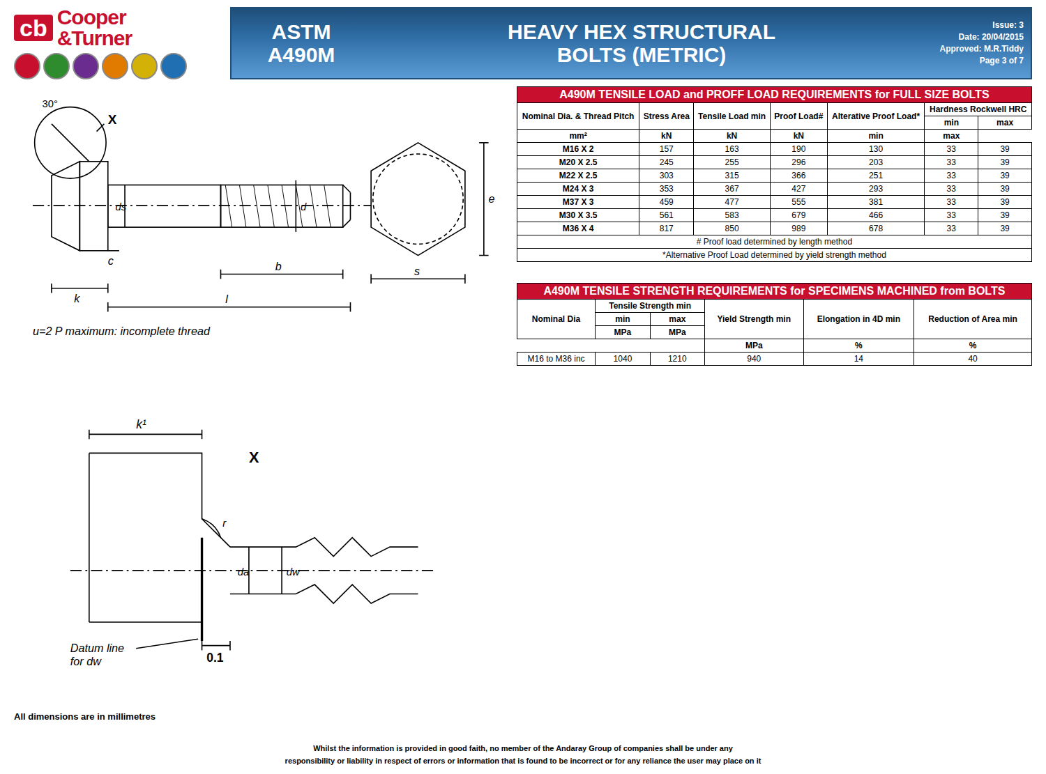cb
Cooper
&Turner
ASTM
A490M
HEAVY HEX STRUCTURAL
BOLTS (METRIC)
Issue: 3
Date: 20/04/2015
Approved: M.R.Tiddy
Page 3 of 7
30° X ds d b l k c e s u=2 P maximum: incomplete thread k¹ r X Datum line for dw 0.1 da dw
All dimensions are in millimetres
| A490M TENSILE LOAD and PROFF LOAD REQUIREMENTS for FULL SIZE BOLTS |
| Nominal Dia. & Thread Pitch | Stress Area | Tensile Load min | Proof Load# | Alterative Proof Load* | Hardness Rockwell HRC |
| min | max |
| mm² | kN | kN | kN | min | max | |
| M16 X 2 | 157 | 163 | 190 | 130 | 33 | 39 |
| M20 X 2.5 | 245 | 255 | 296 | 203 | 33 | 39 |
| M22 X 2.5 | 303 | 315 | 366 | 251 | 33 | 39 |
| M24 X 3 | 353 | 367 | 427 | 293 | 33 | 39 |
| M37 X 3 | 459 | 477 | 555 | 381 | 33 | 39 |
| M30 X 3.5 | 561 | 583 | 679 | 466 | 33 | 39 |
| M36 X 4 | 817 | 850 | 989 | 678 | 33 | 39 |
| # Proof load determined by length method |
| *Alternative Proof Load determined by yield strength method |
| A490M TENSILE STRENGTH REQUIREMENTS for SPECIMENS MACHINED from BOLTS |
| Nominal Dia | Tensile Strength min | Yield Strength min | Elongation in 4D min | Reduction of Area min |
| min | max |
| MPa | MPa |
| | | | MPa | % | % |
| M16 to M36 inc | 1040 | 1210 | 940 | 14 | 40 |
Whilst the information is provided in good faith, no member of the Andaray Group of companies shall be under any
responsibility or liability in respect of errors or information that is found to be incorrect or for any reliance the user may place on it